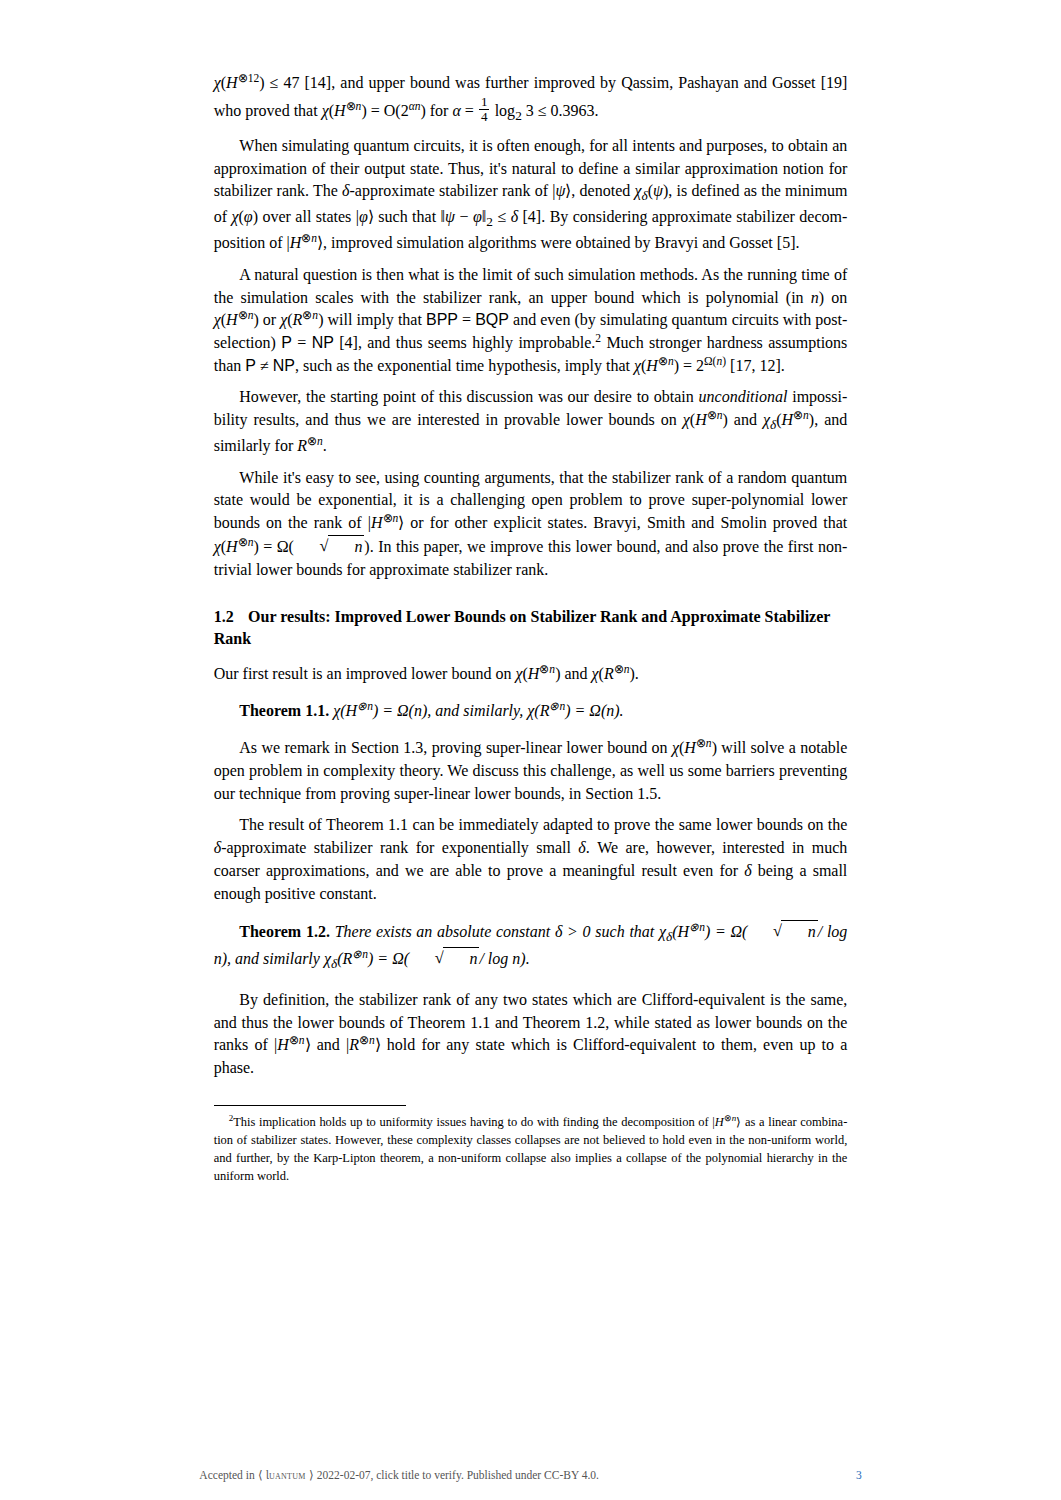χ(H⊗12) ≤ 47 [14], and upper bound was further improved by Qassim, Pashayan and Gosset [19] who proved that χ(H⊗n) = O(2αn) for α = 14 log2 3 ≤ 0.3963.
When simulating quantum circuits, it is often enough, for all intents and purposes, to obtain an approximation of their output state. Thus, it's natural to define a similar approximation notion for stabilizer rank. The δ-approximate stabilizer rank of |ψ⟩, denoted χδ(ψ), is defined as the minimum of χ(φ) over all states |φ⟩ such that ‖ψ − φ‖2 ≤ δ [4]. By considering approximate stabilizer decomposition of |H⊗n⟩, improved simulation algorithms were obtained by Bravyi and Gosset [5].
A natural question is then what is the limit of such simulation methods. As the running time of the simulation scales with the stabilizer rank, an upper bound which is polynomial (in n) on χ(H⊗n) or χ(R⊗n) will imply that BPP = BQP and even (by simulating quantum circuits with postselection) P = NP [4], and thus seems highly improbable.2 Much stronger hardness assumptions than P ≠ NP, such as the exponential time hypothesis, imply that χ(H⊗n) = 2Ω(n) [17, 12].
However, the starting point of this discussion was our desire to obtain unconditional impossibility results, and thus we are interested in provable lower bounds on χ(H⊗n) and χδ(H⊗n), and similarly for R⊗n.
While it's easy to see, using counting arguments, that the stabilizer rank of a random quantum state would be exponential, it is a challenging open problem to prove super-polynomial lower bounds on the rank of |H⊗n⟩ or for other explicit states. Bravyi, Smith and Smolin proved that χ(H⊗n) = Ω(n). In this paper, we improve this lower bound, and also prove the first non-trivial lower bounds for approximate stabilizer rank.
1.2 Our results: Improved Lower Bounds on Stabilizer Rank and Approximate Stabilizer Rank
Our first result is an improved lower bound on χ(H⊗n) and χ(R⊗n).
Theorem 1.1. χ(H⊗n) = Ω(n), and similarly, χ(R⊗n) = Ω(n).
As we remark in Section 1.3, proving super-linear lower bound on χ(H⊗n) will solve a notable open problem in complexity theory. We discuss this challenge, as well us some barriers preventing our technique from proving super-linear lower bounds, in Section 1.5.
The result of Theorem 1.1 can be immediately adapted to prove the same lower bounds on the δ-approximate stabilizer rank for exponentially small δ. We are, however, interested in much coarser approximations, and we are able to prove a meaningful result even for δ being a small enough positive constant.
Theorem 1.2. There exists an absolute constant δ > 0 such that χδ(H⊗n) = Ω(n/ log n), and similarly χδ(R⊗n) = Ω(n/ log n).
By definition, the stabilizer rank of any two states which are Clifford-equivalent is the same, and thus the lower bounds of Theorem 1.1 and Theorem 1.2, while stated as lower bounds on the ranks of |H⊗n⟩ and |R⊗n⟩ hold for any state which is Clifford-equivalent to them, even up to a phase.
2This implication holds up to uniformity issues having to do with finding the decomposition of |H⊗n⟩ as a linear combination of stabilizer states. However, these complexity classes collapses are not believed to hold even in the non-uniform world, and further, by the Karp-Lipton theorem, a non-uniform collapse also implies a collapse of the polynomial hierarchy in the uniform world.
Accepted in ⟨ Ɩuantum ⟩ 2022-02-07, click title to verify. Published under CC-BY 4.0. 3